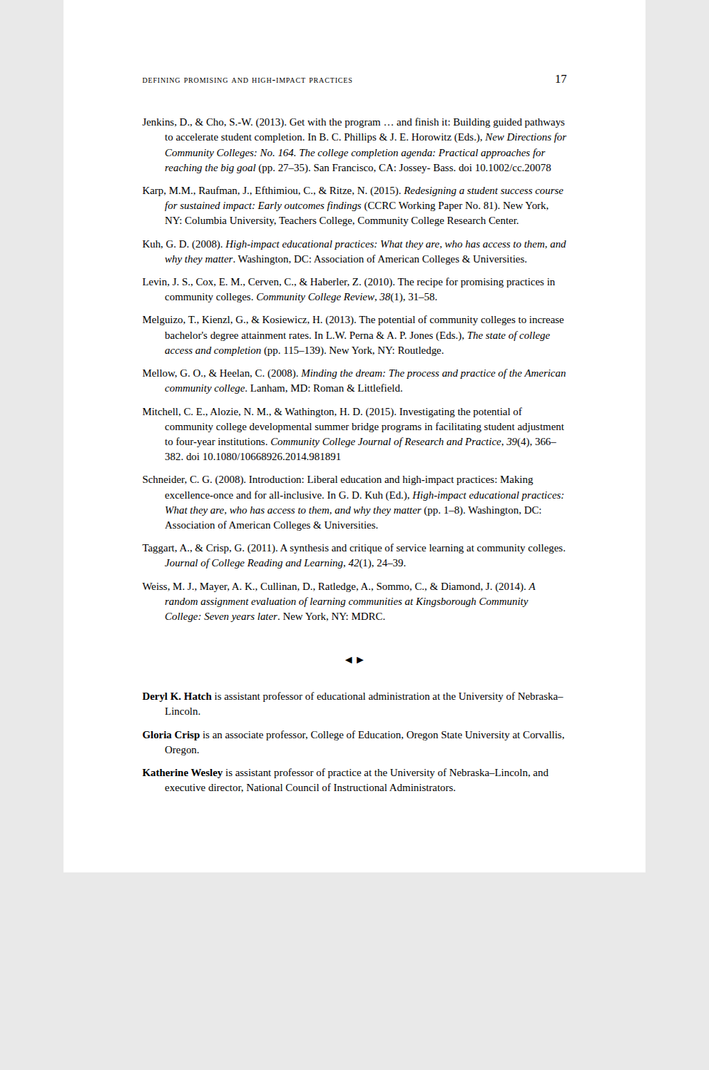Defining Promising and High-Impact Practices 17
Jenkins, D., & Cho, S.-W. (2013). Get with the program … and finish it: Building guided pathways to accelerate student completion. In B. C. Phillips & J. E. Horowitz (Eds.), New Directions for Community Colleges: No. 164. The college completion agenda: Practical approaches for reaching the big goal (pp. 27–35). San Francisco, CA: Jossey- Bass. doi 10.1002/cc.20078
Karp, M.M., Raufman, J., Efthimiou, C., & Ritze, N. (2015). Redesigning a student success course for sustained impact: Early outcomes findings (CCRC Working Paper No. 81). New York, NY: Columbia University, Teachers College, Community College Research Center.
Kuh, G. D. (2008). High-impact educational practices: What they are, who has access to them, and why they matter. Washington, DC: Association of American Colleges & Universities.
Levin, J. S., Cox, E. M., Cerven, C., & Haberler, Z. (2010). The recipe for promising practices in community colleges. Community College Review, 38(1), 31–58.
Melguizo, T., Kienzl, G., & Kosiewicz, H. (2013). The potential of community colleges to increase bachelor's degree attainment rates. In L.W. Perna & A. P. Jones (Eds.), The state of college access and completion (pp. 115–139). New York, NY: Routledge.
Mellow, G. O., & Heelan, C. (2008). Minding the dream: The process and practice of the American community college. Lanham, MD: Roman & Littlefield.
Mitchell, C. E., Alozie, N. M., & Wathington, H. D. (2015). Investigating the potential of community college developmental summer bridge programs in facilitating student adjustment to four-year institutions. Community College Journal of Research and Practice, 39(4), 366–382. doi 10.1080/10668926.2014.981891
Schneider, C. G. (2008). Introduction: Liberal education and high-impact practices: Making excellence-once and for all-inclusive. In G. D. Kuh (Ed.), High-impact educational practices: What they are, who has access to them, and why they matter (pp. 1–8). Washington, DC: Association of American Colleges & Universities.
Taggart, A., & Crisp, G. (2011). A synthesis and critique of service learning at community colleges. Journal of College Reading and Learning, 42(1), 24–39.
Weiss, M. J., Mayer, A. K., Cullinan, D., Ratledge, A., Sommo, C., & Diamond, J. (2014). A random assignment evaluation of learning communities at Kingsborough Community College: Seven years later. New York, NY: MDRC.
◄►
Deryl K. Hatch is assistant professor of educational administration at the University of Nebraska–Lincoln.
Gloria Crisp is an associate professor, College of Education, Oregon State University at Corvallis, Oregon.
Katherine Wesley is assistant professor of practice at the University of Nebraska–Lincoln, and executive director, National Council of Instructional Administrators.